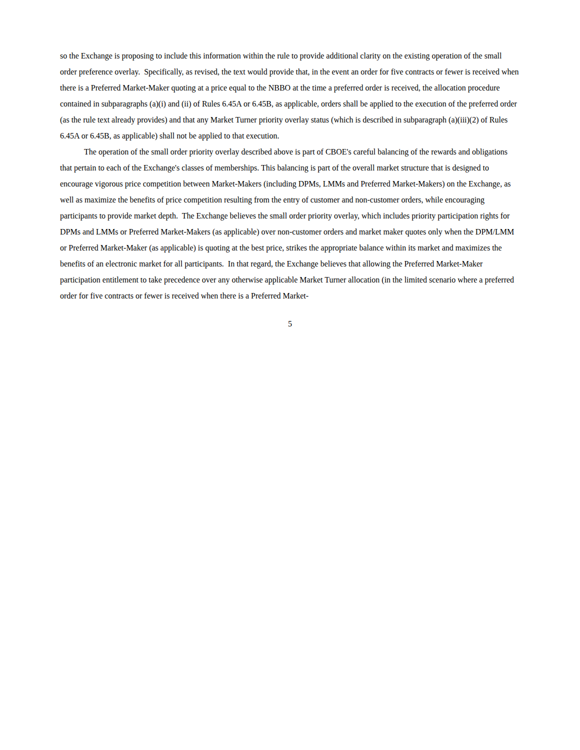so the Exchange is proposing to include this information within the rule to provide additional clarity on the existing operation of the small order preference overlay. Specifically, as revised, the text would provide that, in the event an order for five contracts or fewer is received when there is a Preferred Market-Maker quoting at a price equal to the NBBO at the time a preferred order is received, the allocation procedure contained in subparagraphs (a)(i) and (ii) of Rules 6.45A or 6.45B, as applicable, orders shall be applied to the execution of the preferred order (as the rule text already provides) and that any Market Turner priority overlay status (which is described in subparagraph (a)(iii)(2) of Rules 6.45A or 6.45B, as applicable) shall not be applied to that execution.
The operation of the small order priority overlay described above is part of CBOE's careful balancing of the rewards and obligations that pertain to each of the Exchange's classes of memberships. This balancing is part of the overall market structure that is designed to encourage vigorous price competition between Market-Makers (including DPMs, LMMs and Preferred Market-Makers) on the Exchange, as well as maximize the benefits of price competition resulting from the entry of customer and non-customer orders, while encouraging participants to provide market depth. The Exchange believes the small order priority overlay, which includes priority participation rights for DPMs and LMMs or Preferred Market-Makers (as applicable) over non-customer orders and market maker quotes only when the DPM/LMM or Preferred Market-Maker (as applicable) is quoting at the best price, strikes the appropriate balance within its market and maximizes the benefits of an electronic market for all participants. In that regard, the Exchange believes that allowing the Preferred Market-Maker participation entitlement to take precedence over any otherwise applicable Market Turner allocation (in the limited scenario where a preferred order for five contracts or fewer is received when there is a Preferred Market-
5